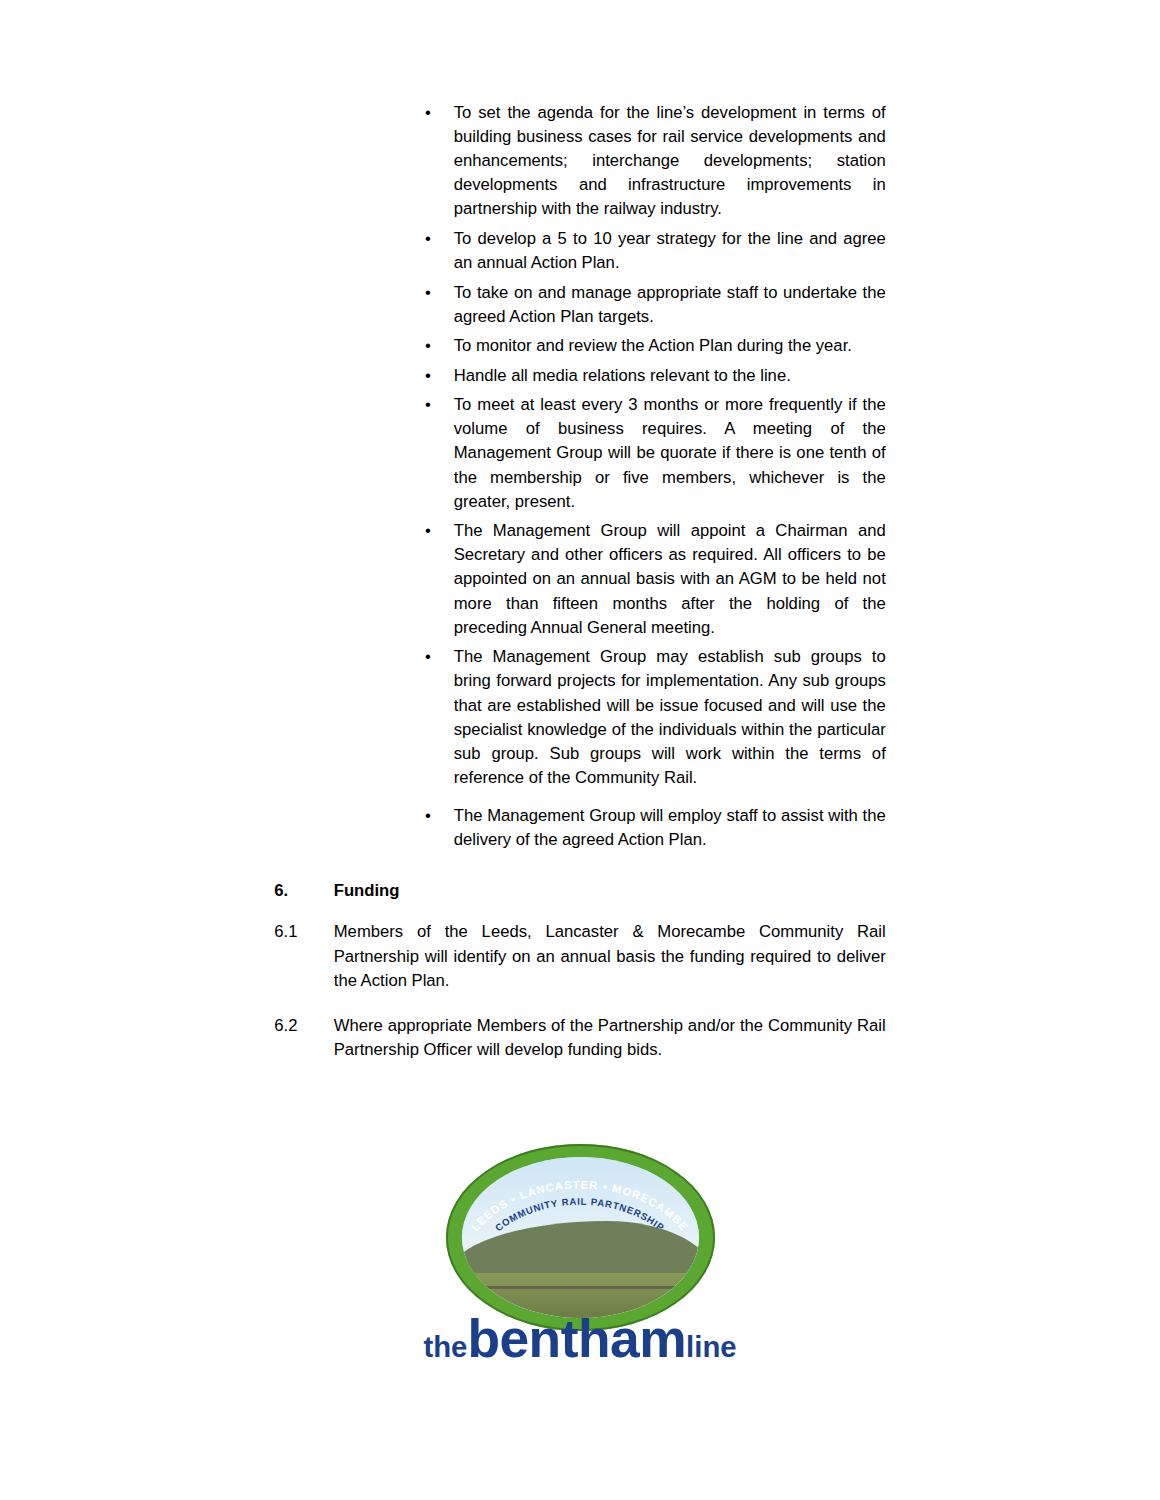To set the agenda for the line’s development in terms of building business cases for rail service developments and enhancements; interchange developments; station developments and infrastructure improvements in partnership with the railway industry.
To develop a 5 to 10 year strategy for the line and agree an annual Action Plan.
To take on and manage appropriate staff to undertake the agreed Action Plan targets.
To monitor and review the Action Plan during the year.
Handle all media relations relevant to the line.
To meet at least every 3 months or more frequently if the volume of business requires. A meeting of the Management Group will be quorate if there is one tenth of the membership or five members, whichever is the greater, present.
The Management Group will appoint a Chairman and Secretary and other officers as required. All officers to be appointed on an annual basis with an AGM to be held not more than fifteen months after the holding of the preceding Annual General meeting.
The Management Group may establish sub groups to bring forward projects for implementation. Any sub groups that are established will be issue focused and will use the specialist knowledge of the individuals within the particular sub group. Sub groups will work within the terms of reference of the Community Rail.
The Management Group will employ staff to assist with the delivery of the agreed Action Plan.
6.
Funding
6.1
Members of the Leeds, Lancaster & Morecambe Community Rail Partnership will identify on an annual basis the funding required to deliver the Action Plan.
6.2
Where appropriate Members of the Partnership and/or the Community Rail Partnership Officer will develop funding bids.
LEEDS ▪ LANCASTER ▪ MORECAMBE COMMUNITY RAIL PARTNERSHIP
the bentham line